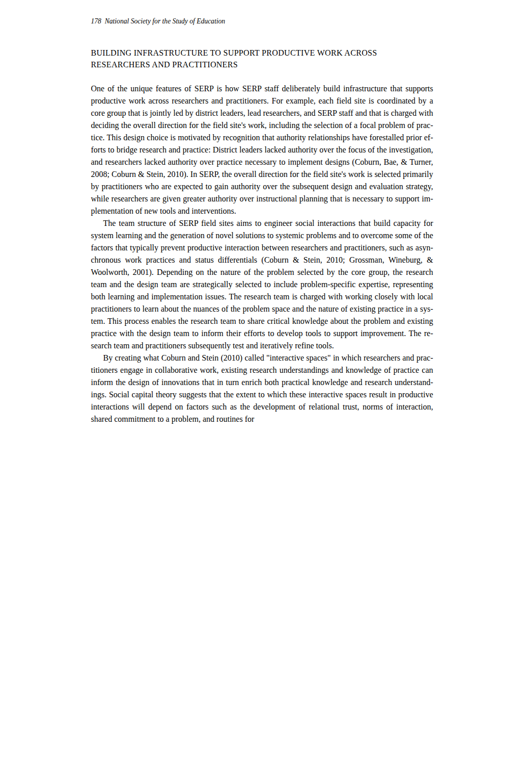178 National Society for the Study of Education
Building Infrastructure to Support Productive Work Across Researchers and Practitioners
One of the unique features of SERP is how SERP staff deliberately build infrastructure that supports productive work across researchers and practitioners. For example, each field site is coordinated by a core group that is jointly led by district leaders, lead researchers, and SERP staff and that is charged with deciding the overall direction for the field site's work, including the selection of a focal problem of practice. This design choice is motivated by recognition that authority relationships have forestalled prior efforts to bridge research and practice: District leaders lacked authority over the focus of the investigation, and researchers lacked authority over practice necessary to implement designs (Coburn, Bae, & Turner, 2008; Coburn & Stein, 2010). In SERP, the overall direction for the field site's work is selected primarily by practitioners who are expected to gain authority over the subsequent design and evaluation strategy, while researchers are given greater authority over instructional planning that is necessary to support implementation of new tools and interventions.
The team structure of SERP field sites aims to engineer social interactions that build capacity for system learning and the generation of novel solutions to systemic problems and to overcome some of the factors that typically prevent productive interaction between researchers and practitioners, such as asynchronous work practices and status differentials (Coburn & Stein, 2010; Grossman, Wineburg, & Woolworth, 2001). Depending on the nature of the problem selected by the core group, the research team and the design team are strategically selected to include problem-specific expertise, representing both learning and implementation issues. The research team is charged with working closely with local practitioners to learn about the nuances of the problem space and the nature of existing practice in a system. This process enables the research team to share critical knowledge about the problem and existing practice with the design team to inform their efforts to develop tools to support improvement. The research team and practitioners subsequently test and iteratively refine tools.
By creating what Coburn and Stein (2010) called "interactive spaces" in which researchers and practitioners engage in collaborative work, existing research understandings and knowledge of practice can inform the design of innovations that in turn enrich both practical knowledge and research understandings. Social capital theory suggests that the extent to which these interactive spaces result in productive interactions will depend on factors such as the development of relational trust, norms of interaction, shared commitment to a problem, and routines for